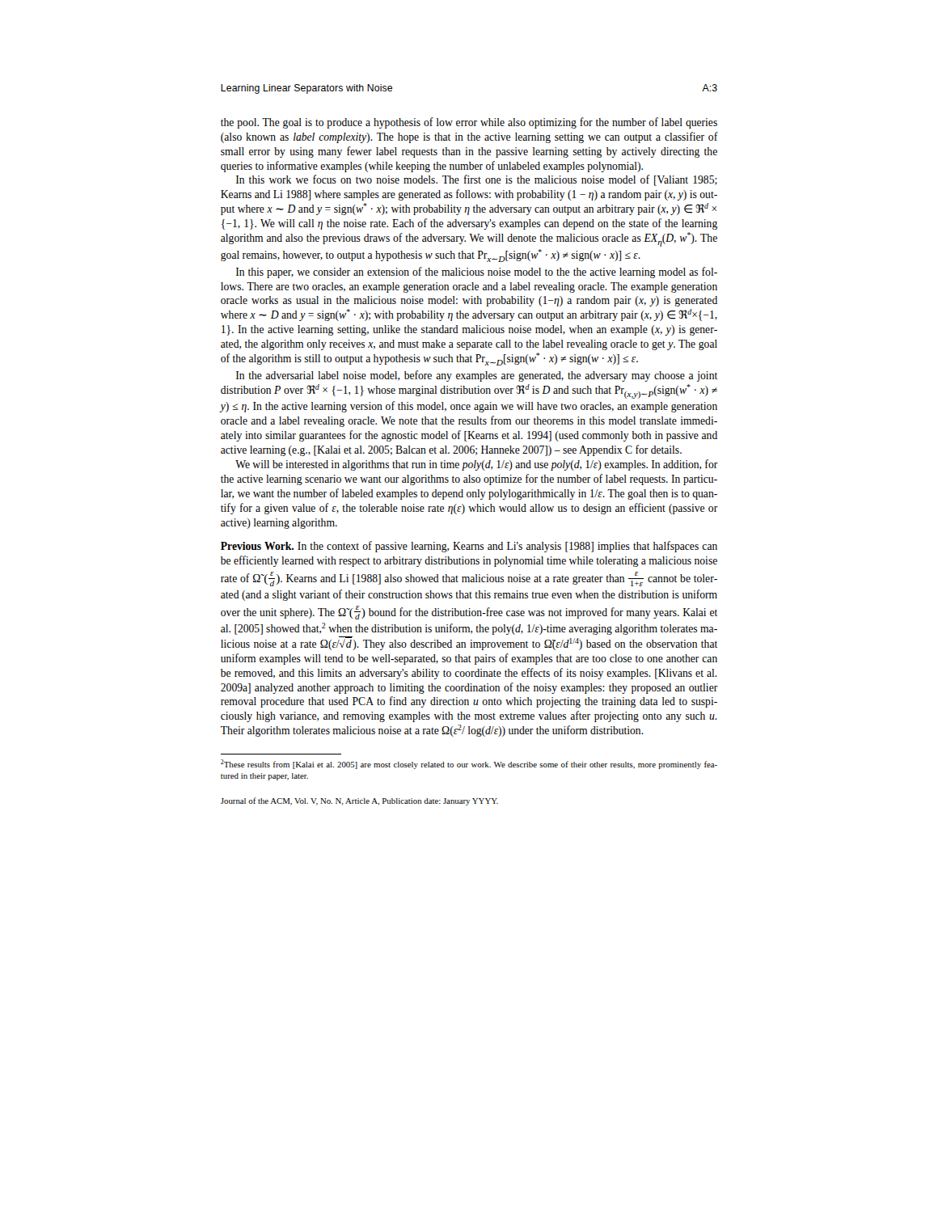Learning Linear Separators with Noise A:3
the pool. The goal is to produce a hypothesis of low error while also optimizing for the number of label queries (also known as label complexity). The hope is that in the active learning setting we can output a classifier of small error by using many fewer label requests than in the passive learning setting by actively directing the queries to informative examples (while keeping the number of unlabeled examples polynomial).
In this work we focus on two noise models. The first one is the malicious noise model of [Valiant 1985; Kearns and Li 1988] where samples are generated as follows: with probability (1 − η) a random pair (x, y) is output where x ∼ D and y = sign(w* · x); with probability η the adversary can output an arbitrary pair (x, y) ∈ ℜd × {−1, 1}. We will call η the noise rate. Each of the adversary's examples can depend on the state of the learning algorithm and also the previous draws of the adversary. We will denote the malicious oracle as EXη(D, w*). The goal remains, however, to output a hypothesis w such that Prx∼D[sign(w* · x) ≠ sign(w · x)] ≤ ε.
In this paper, we consider an extension of the malicious noise model to the the active learning model as follows. There are two oracles, an example generation oracle and a label revealing oracle. The example generation oracle works as usual in the malicious noise model: with probability (1−η) a random pair (x, y) is generated where x ∼ D and y = sign(w* · x); with probability η the adversary can output an arbitrary pair (x, y) ∈ ℜd×{−1, 1}. In the active learning setting, unlike the standard malicious noise model, when an example (x, y) is generated, the algorithm only receives x, and must make a separate call to the label revealing oracle to get y. The goal of the algorithm is still to output a hypothesis w such that Prx∼D[sign(w* · x) ≠ sign(w · x)] ≤ ε.
In the adversarial label noise model, before any examples are generated, the adversary may choose a joint distribution P over ℜd × {−1, 1} whose marginal distribution over ℜd is D and such that Pr(x,y)∼P(sign(w* · x) ≠ y) ≤ η. In the active learning version of this model, once again we will have two oracles, an example generation oracle and a label revealing oracle. We note that the results from our theorems in this model translate immediately into similar guarantees for the agnostic model of [Kearns et al. 1994] (used commonly both in passive and active learning (e.g., [Kalai et al. 2005; Balcan et al. 2006; Hanneke 2007]) – see Appendix C for details.
We will be interested in algorithms that run in time poly(d, 1/ε) and use poly(d, 1/ε) examples. In addition, for the active learning scenario we want our algorithms to also optimize for the number of label requests. In particular, we want the number of labeled examples to depend only polylogarithmically in 1/ε. The goal then is to quantify for a given value of ε, the tolerable noise rate η(ε) which would allow us to design an efficient (passive or active) learning algorithm.
Previous Work. In the context of passive learning, Kearns and Li's analysis [1988] implies that halfspaces can be efficiently learned with respect to arbitrary distributions in polynomial time while tolerating a malicious noise rate of Ω̃ (εd). Kearns and Li [1988] also showed that malicious noise at a rate greater than ε 1+ε cannot be tolerated (and a slight variant of their construction shows that this remains true even when the distribution is uniform over the unit sphere). The Ω̃ (εd) bound for the distribution-free case was not improved for many years. Kalai et al. [2005] showed that,2 when the distribution is uniform, the poly(d, 1/ε)-time averaging algorithm tolerates malicious noise at a rate Ω(ε/√d). They also described an improvement to Ω̃(ε/d1/4) based on the observation that uniform examples will tend to be well-separated, so that pairs of examples that are too close to one another can be removed, and this limits an adversary's ability to coordinate the effects of its noisy examples. [Klivans et al. 2009a] analyzed another approach to limiting the coordination of the noisy examples: they proposed an outlier removal procedure that used PCA to find any direction u onto which projecting the training data led to suspiciously high variance, and removing examples with the most extreme values after projecting onto any such u. Their algorithm tolerates malicious noise at a rate Ω(ε2/ log(d/ε)) under the uniform distribution.
2These results from [Kalai et al. 2005] are most closely related to our work. We describe some of their other results, more prominently featured in their paper, later.
Journal of the ACM, Vol. V, No. N, Article A, Publication date: January YYYY.